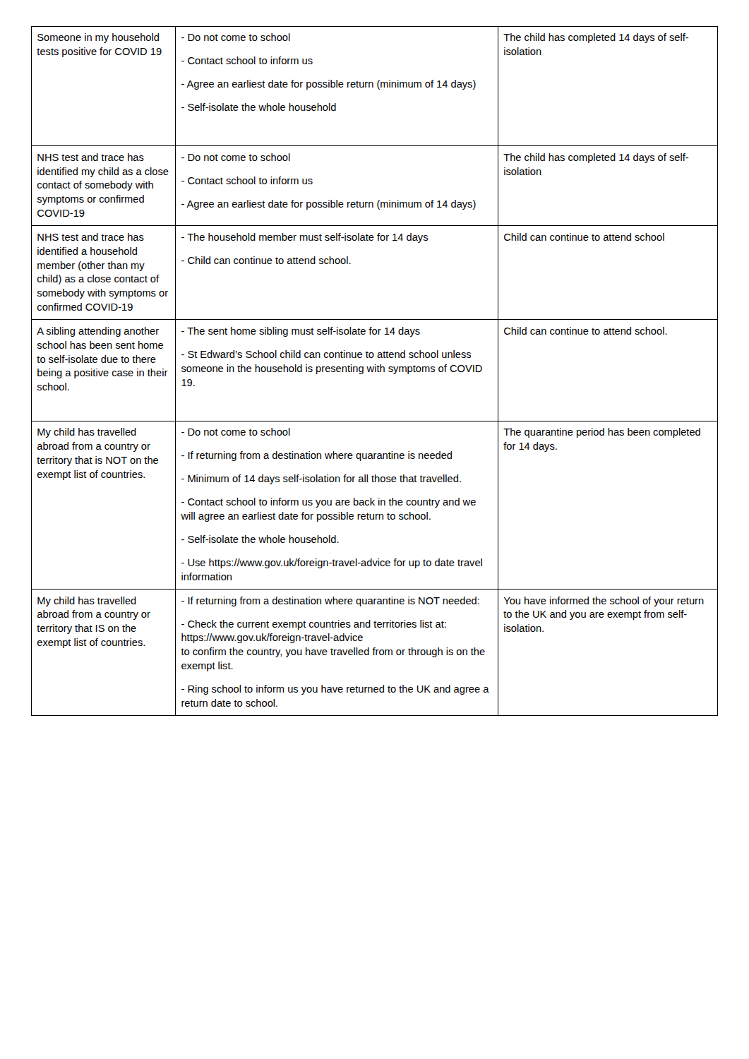| Someone in my household tests positive for COVID 19 | - Do not come to school - Contact school to inform us - Agree an earliest date for possible return (minimum of 14 days) - Self-isolate the whole household | The child has completed 14 days of self-isolation |
| NHS test and trace has identified my child as a close contact of somebody with symptoms or confirmed COVID-19 | - Do not come to school - Contact school to inform us - Agree an earliest date for possible return (minimum of 14 days) | The child has completed 14 days of self-isolation |
| NHS test and trace has identified a household member (other than my child) as a close contact of somebody with symptoms or confirmed COVID-19 | - The household member must self-isolate for 14 days - Child can continue to attend school. | Child can continue to attend school |
| A sibling attending another school has been sent home to self-isolate due to there being a positive case in their school. | - The sent home sibling must self-isolate for 14 days - St Edward’s School child can continue to attend school unless someone in the household is presenting with symptoms of COVID 19. | Child can continue to attend school. |
| My child has travelled abroad from a country or territory that is NOT on the exempt list of countries. | - Do not come to school - If returning from a destination where quarantine is needed - Minimum of 14 days self-isolation for all those that travelled. - Contact school to inform us you are back in the country and we will agree an earliest date for possible return to school. - Self-isolate the whole household. - Use https://www.gov.uk/foreign-travel-advice for up to date travel information | The quarantine period has been completed for 14 days. |
| My child has travelled abroad from a country or territory that IS on the exempt list of countries. | - If returning from a destination where quarantine is NOT needed: - Check the current exempt countries and territories list at: https://www.gov.uk/foreign-travel-advice to confirm the country, you have travelled from or through is on the exempt list. - Ring school to inform us you have returned to the UK and agree a return date to school. | You have informed the school of your return to the UK and you are exempt from self-isolation. |